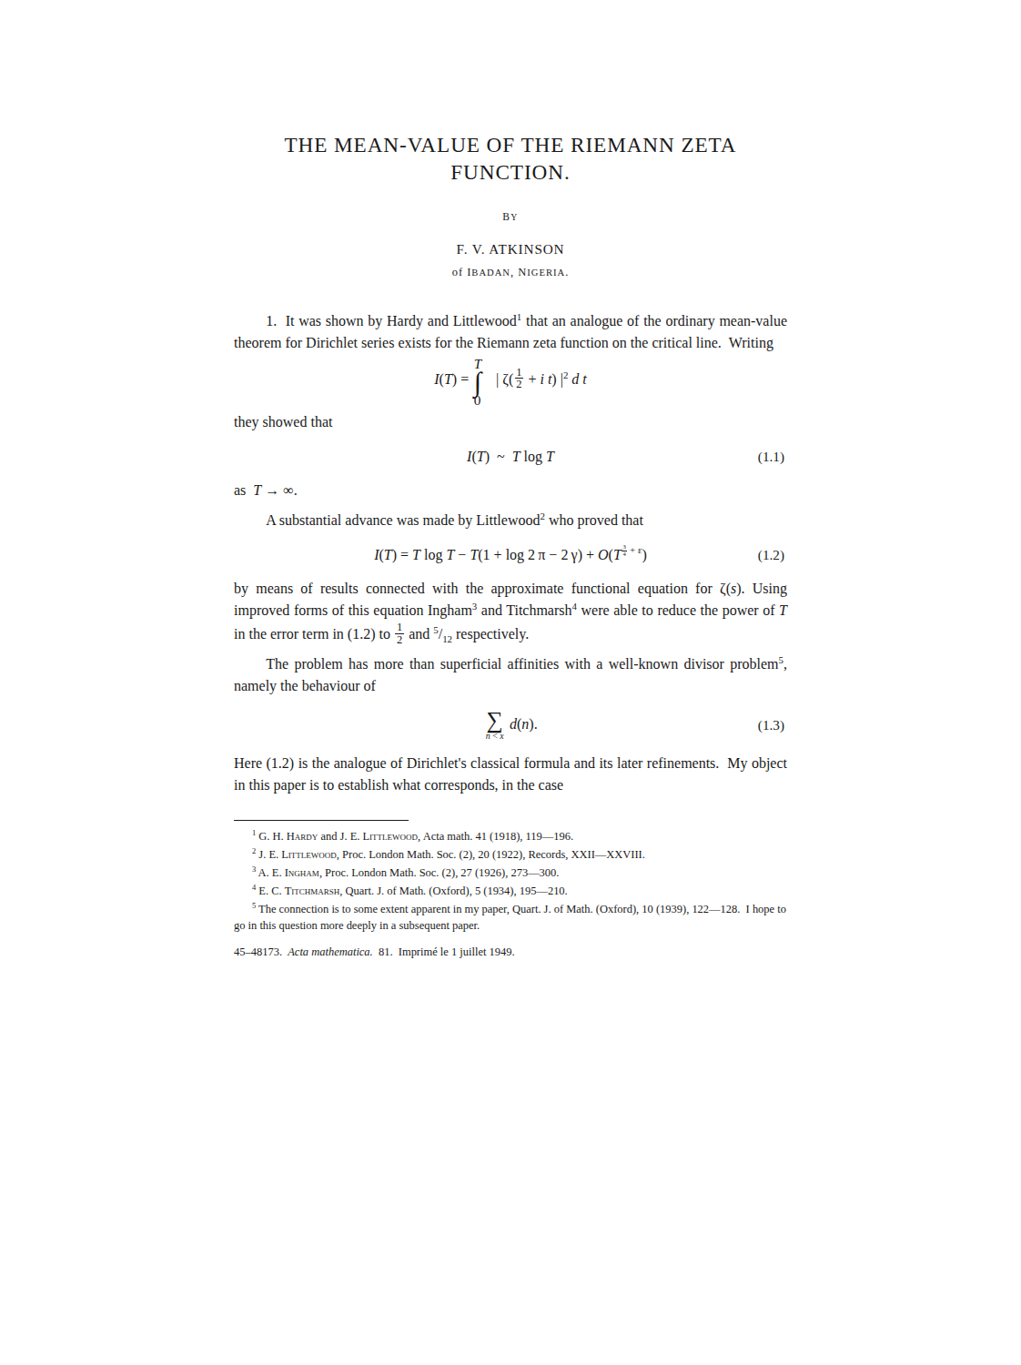THE MEAN-VALUE OF THE RIEMANN ZETA FUNCTION.
BY
F. V. ATKINSON
of IBADAN, NIGERIA.
1. It was shown by Hardy and Littlewood1 that an analogue of the ordinary mean-value theorem for Dirichlet series exists for the Riemann zeta function on the critical line. Writing
I(T) = ∫T 0 | ζ(12 + i t) |2 d t
they showed that
I(T) ~ T log T (1.1)
as T → ∞.
A substantial advance was made by Littlewood2 who proved that
I(T) = T log T − T(1 + log 2 π − 2 γ) + O(T34 + ε) (1.2)
by means of results connected with the approximate functional equation for ζ(s). Using improved forms of this equation Ingham3 and Titchmarsh4 were able to reduce the power of T in the error term in (1.2) to 12 and 5/12 respectively.
The problem has more than superficial affinities with a well-known divisor problem5, namely the behaviour of
∑n < x d(n). (1.3)
Here (1.2) is the analogue of Dirichlet's classical formula and its later refinements. My object in this paper is to establish what corresponds, in the case
1 G. H. Hardy and J. E. Littlewood, Acta math. 41 (1918), 119—196.
2 J. E. Littlewood, Proc. London Math. Soc. (2), 20 (1922), Records, XXII—XXVIII.
3 A. E. Ingham, Proc. London Math. Soc. (2), 27 (1926), 273—300.
4 E. C. Titchmarsh, Quart. J. of Math. (Oxford), 5 (1934), 195—210.
5 The connection is to some extent apparent in my paper, Quart. J. of Math. (Oxford), 10 (1939), 122—128. I hope to go in this question more deeply in a subsequent paper.
45–48173. Acta mathematica. 81. Imprimé le 1 juillet 1949.